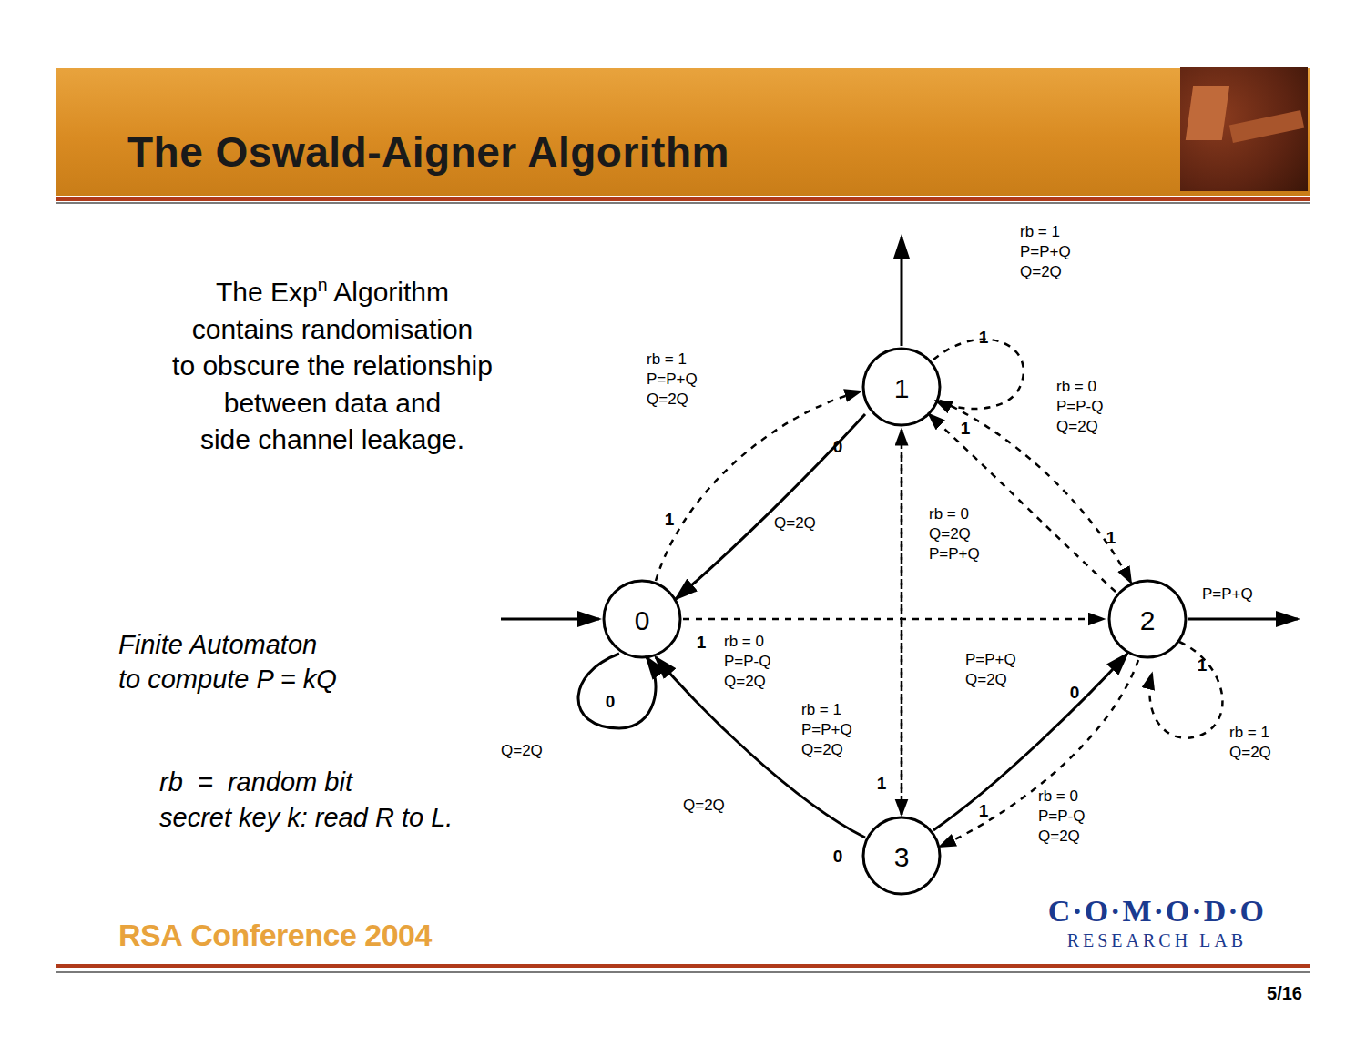The Oswald-Aigner Algorithm
The Expn Algorithm
contains randomisation
to obscure the relationship
between data and
side channel leakage.
Finite Automaton
to compute P = kQ
rb = random bit
secret key k: read R to L.
1 0 2 3 P=P+Q 0 Q=2Q 1 rb = 1 P=P+Q Q=2Q 1 rb = 1 Q=2Q 0 Q=2Q 1 rb = 1 P=P+Q Q=2Q 1 1 rb = 0 P=P-Q Q=2Q rb = 0 Q=2Q P=P+Q 1 rb = 0 P=P-Q Q=2Q 1 rb = 1 P=P+Q Q=2Q 0 Q=2Q 0 P=P+Q Q=2Q 1 rb = 0 P=P-Q Q=2Q
RSA Conference 2004
C·O·M·O·D·O
RESEARCH LAB
5/16